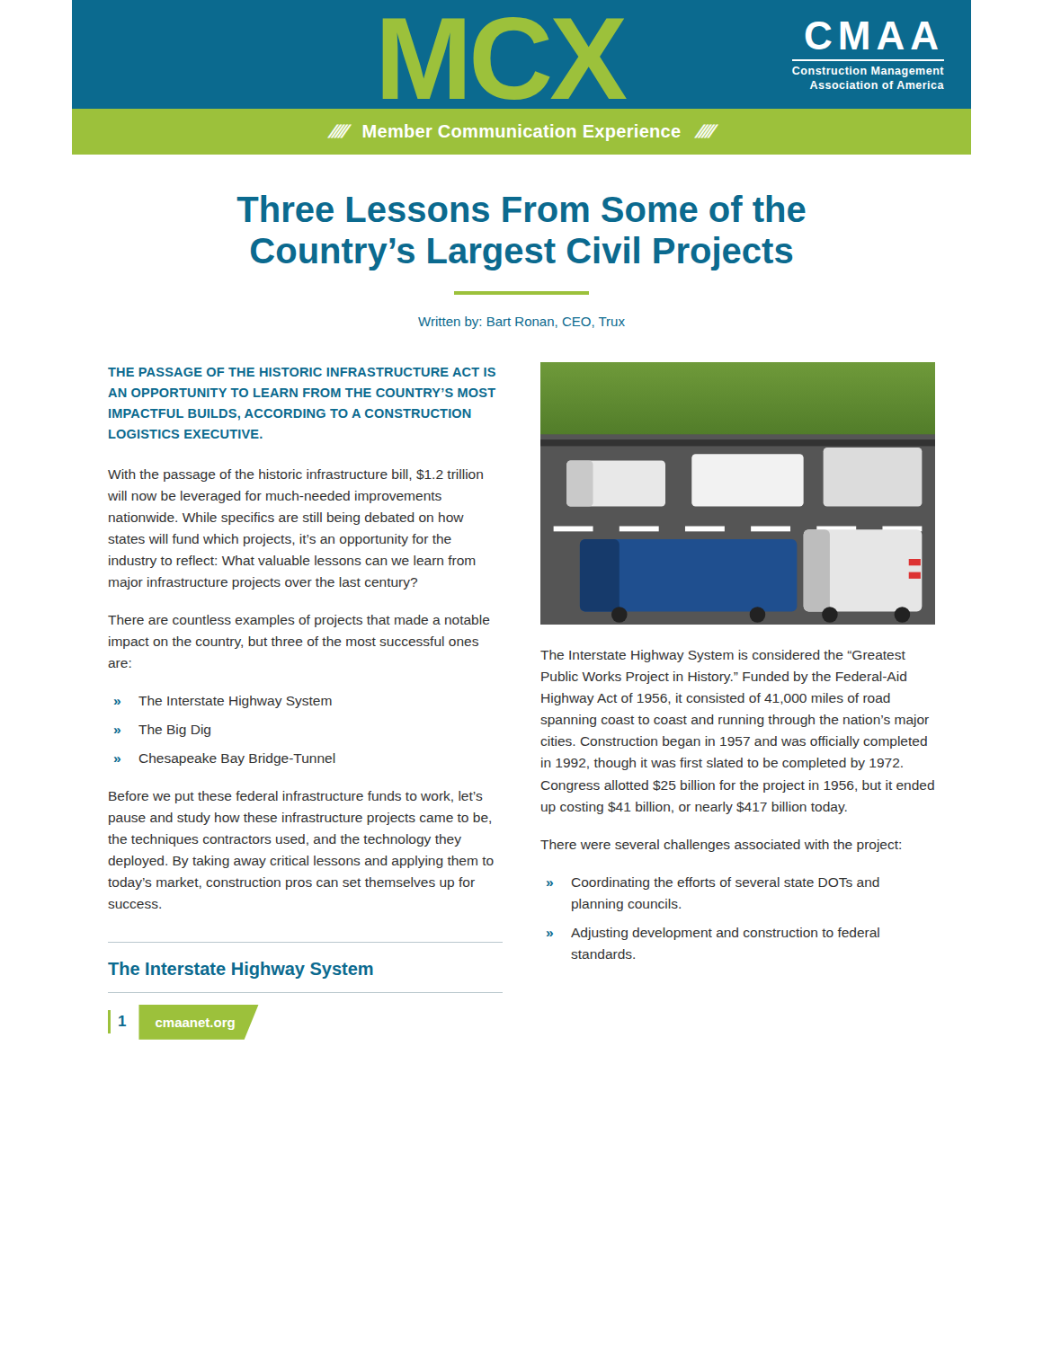MCX
CMAA
Construction Management
Association of America
/////Member Communication Experience/////
Three Lessons From Some of the
Country’s Largest Civil Projects
Written by: Bart Ronan, CEO, Trux
The passage of the historic Infrastructure Act is an opportunity to learn from the country’s most impactful builds, according to a construction logistics executive.
With the passage of the historic infrastructure bill, $1.2 trillion will now be leveraged for much-needed improvements nationwide. While specifics are still being debated on how states will fund which projects, it’s an opportunity for the industry to reflect: What valuable lessons can we learn from major infrastructure projects over the last century?
There are countless examples of projects that made a notable impact on the country, but three of the most successful ones are:
The Interstate Highway System
The Big Dig
Chesapeake Bay Bridge-Tunnel
Before we put these federal infrastructure funds to work, let’s pause and study how these infrastructure projects came to be, the techniques contractors used, and the technology they deployed. By taking away critical lessons and applying them to today’s market, construction pros can set themselves up for success.
The Interstate Highway System
The Interstate Highway System is considered the “Greatest Public Works Project in History.” Funded by the Federal-Aid Highway Act of 1956, it consisted of 41,000 miles of road spanning coast to coast and running through the nation’s major cities. Construction began in 1957 and was officially completed in 1992, though it was first slated to be completed by 1972. Congress allotted $25 billion for the project in 1956, but it ended up costing $41 billion, or nearly $417 billion today.
There were several challenges associated with the project:
Coordinating the efforts of several state DOTs and planning councils.
Adjusting development and construction to federal standards.
1
cmaanet.org